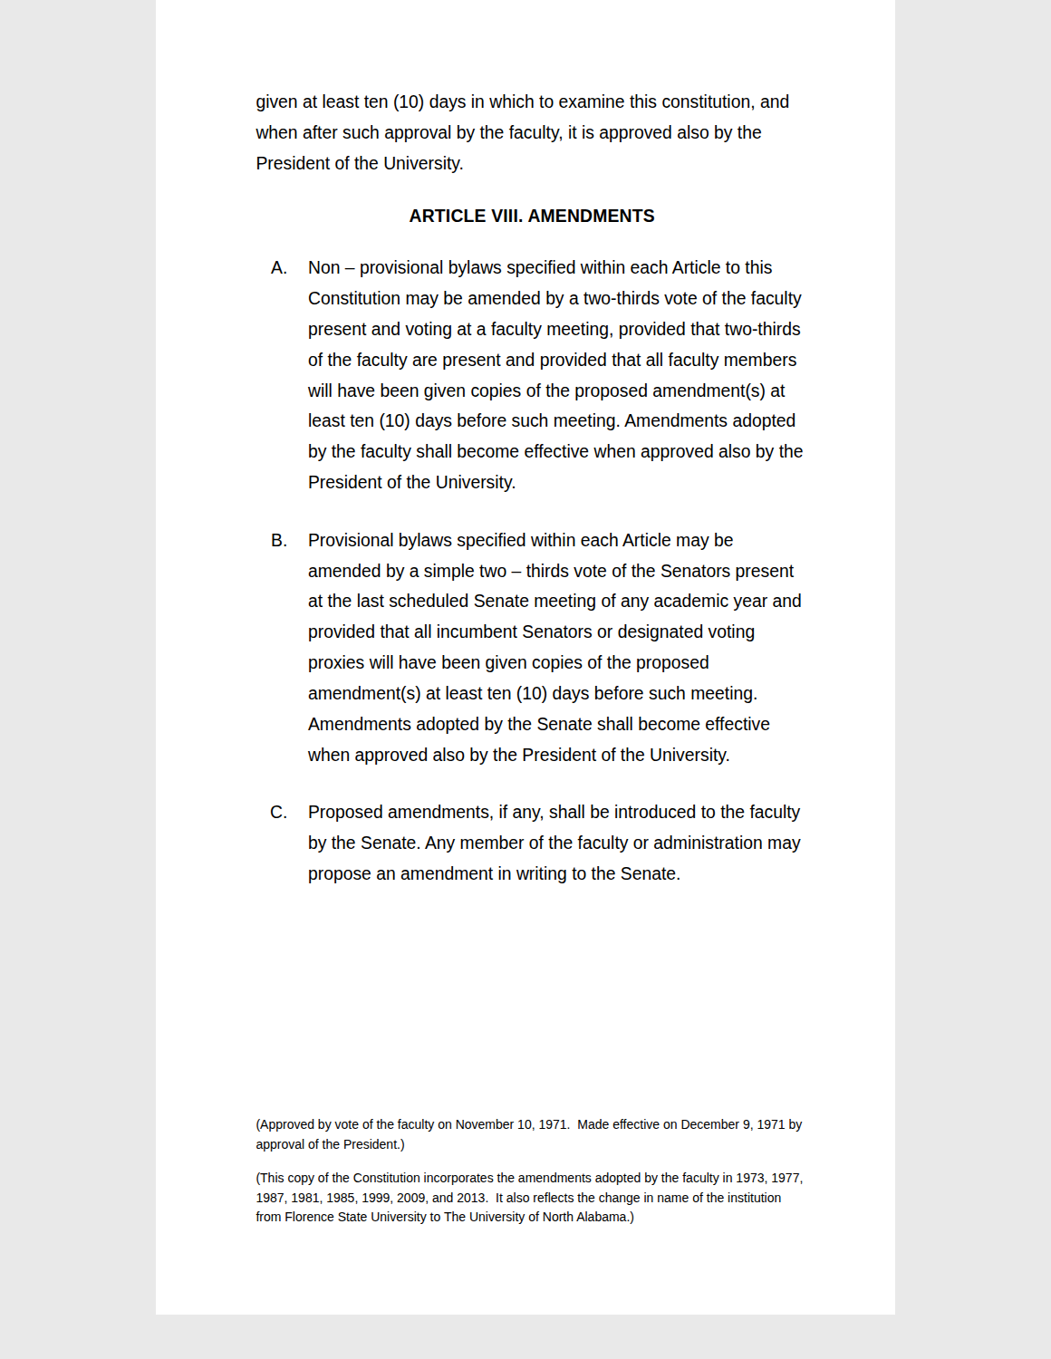given at least ten (10) days in which to examine this constitution, and when after such approval by the faculty, it is approved also by the President of the University.
ARTICLE VIII. AMENDMENTS
Non – provisional bylaws specified within each Article to this Constitution may be amended by a two-thirds vote of the faculty present and voting at a faculty meeting, provided that two-thirds of the faculty are present and provided that all faculty members will have been given copies of the proposed amendment(s) at least ten (10) days before such meeting. Amendments adopted by the faculty shall become effective when approved also by the President of the University.
Provisional bylaws specified within each Article may be amended by a simple two – thirds vote of the Senators present at the last scheduled Senate meeting of any academic year and provided that all incumbent Senators or designated voting proxies will have been given copies of the proposed amendment(s) at least ten (10) days before such meeting. Amendments adopted by the Senate shall become effective when approved also by the President of the University.
Proposed amendments, if any, shall be introduced to the faculty by the Senate. Any member of the faculty or administration may propose an amendment in writing to the Senate.
(Approved by vote of the faculty on November 10, 1971. Made effective on December 9, 1971 by approval of the President.)
(This copy of the Constitution incorporates the amendments adopted by the faculty in 1973, 1977, 1987, 1981, 1985, 1999, 2009, and 2013. It also reflects the change in name of the institution from Florence State University to The University of North Alabama.)